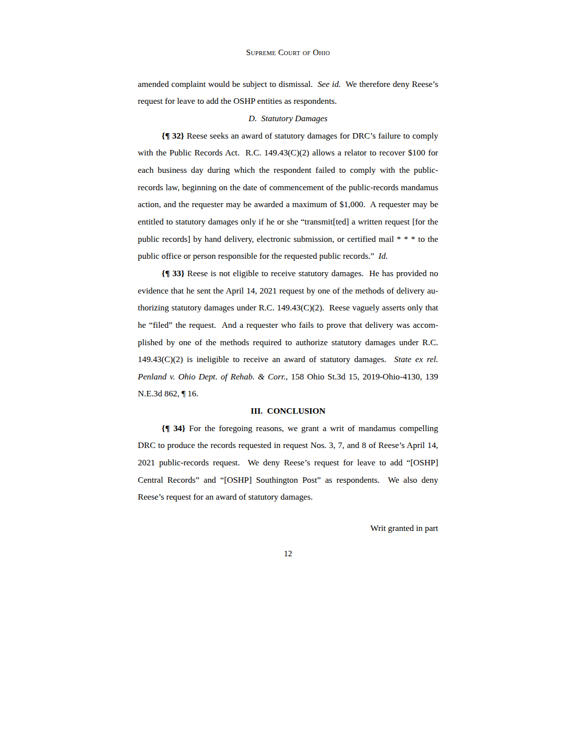Supreme Court of Ohio
amended complaint would be subject to dismissal. See id. We therefore deny Reese’s request for leave to add the OSHP entities as respondents.
D. Statutory Damages
{¶ 32} Reese seeks an award of statutory damages for DRC’s failure to comply with the Public Records Act. R.C. 149.43(C)(2) allows a relator to recover $100 for each business day during which the respondent failed to comply with the public-records law, beginning on the date of commencement of the public-records mandamus action, and the requester may be awarded a maximum of $1,000. A requester may be entitled to statutory damages only if he or she “transmit[ted] a written request [for the public records] by hand delivery, electronic submission, or certified mail * * * to the public office or person responsible for the requested public records.” Id.
{¶ 33} Reese is not eligible to receive statutory damages. He has provided no evidence that he sent the April 14, 2021 request by one of the methods of delivery authorizing statutory damages under R.C. 149.43(C)(2). Reese vaguely asserts only that he “filed” the request. And a requester who fails to prove that delivery was accomplished by one of the methods required to authorize statutory damages under R.C. 149.43(C)(2) is ineligible to receive an award of statutory damages. State ex rel. Penland v. Ohio Dept. of Rehab. & Corr., 158 Ohio St.3d 15, 2019-Ohio-4130, 139 N.E.3d 862, ¶ 16.
III. CONCLUSION
{¶ 34} For the foregoing reasons, we grant a writ of mandamus compelling DRC to produce the records requested in request Nos. 3, 7, and 8 of Reese’s April 14, 2021 public-records request. We deny Reese’s request for leave to add “[OSHP] Central Records” and “[OSHP] Southington Post” as respondents. We also deny Reese’s request for an award of statutory damages.
Writ granted in part
12